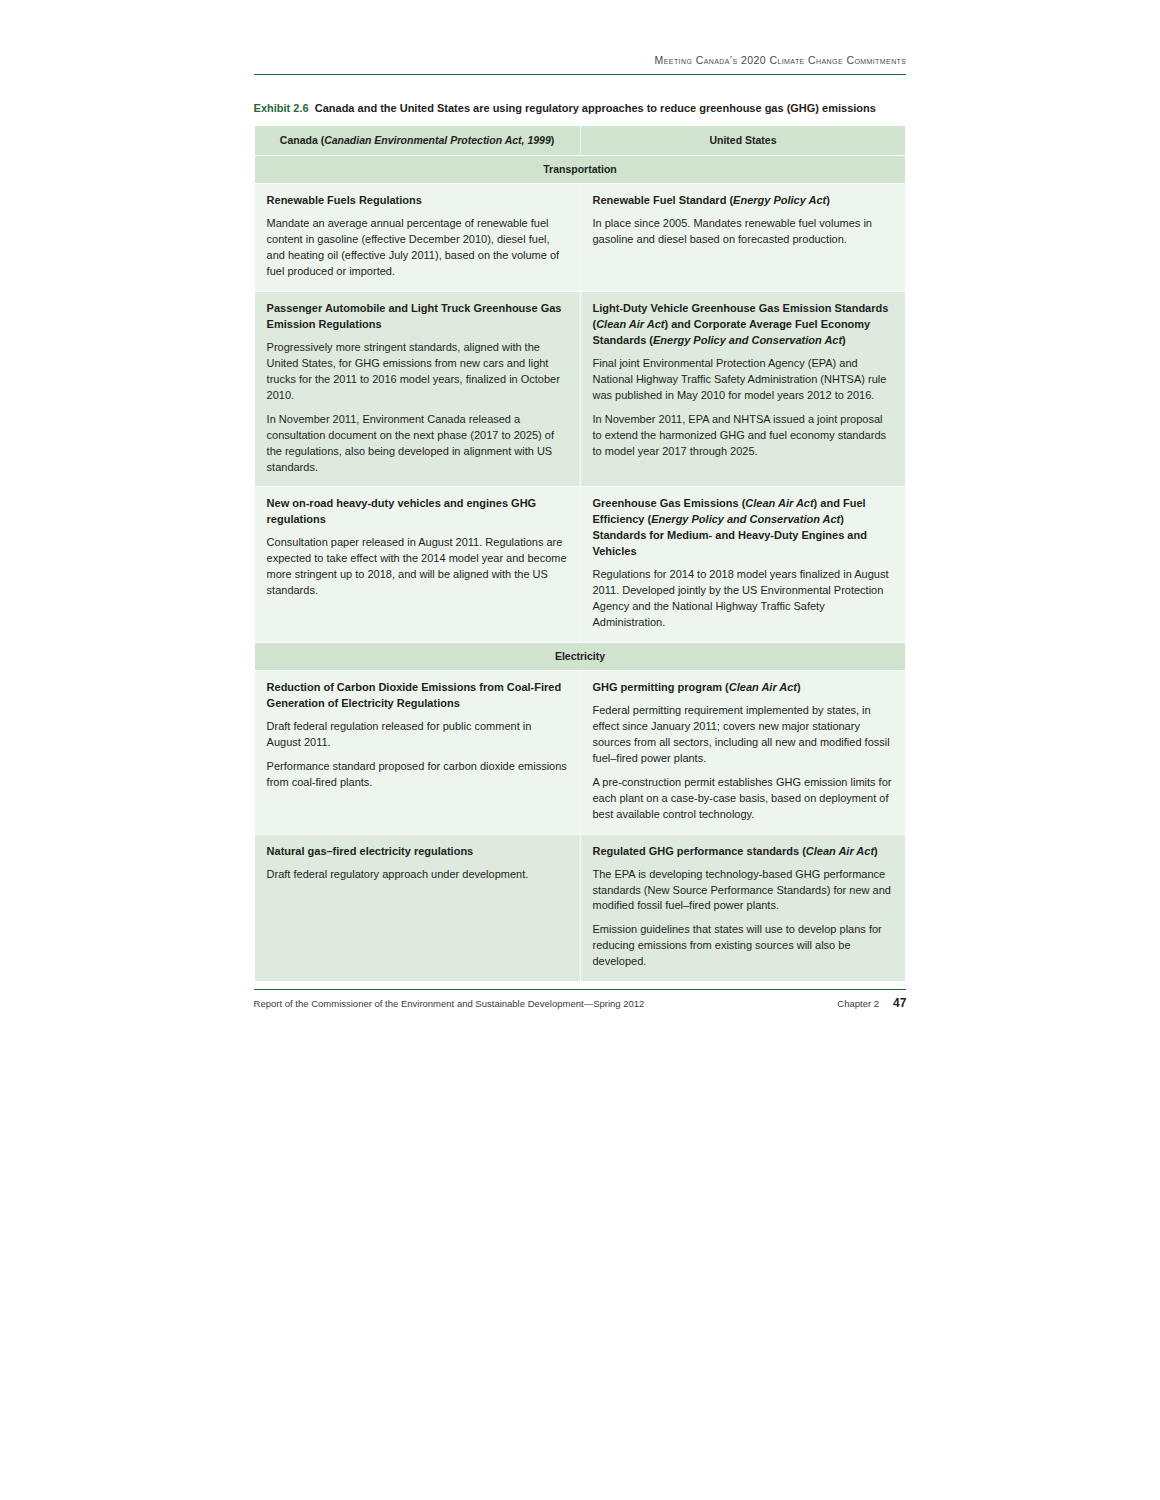Meeting Canada’s 2020 Climate Change Commitments
Exhibit 2.6 Canada and the United States are using regulatory approaches to reduce greenhouse gas (GHG) emissions
| Canada ( Canadian Environmental Protection Act, 1999 ) | United States |
| --- | --- |
| Transportation |
| Renewable Fuels Regulations Mandate an average annual percentage of renewable fuel content in gasoline (effective December 2010), diesel fuel, and heating oil (effective July 2011), based on the volume of fuel produced or imported. | Renewable Fuel Standard ( Energy Policy Act ) In place since 2005. Mandates renewable fuel volumes in gasoline and diesel based on forecasted production. |
| Passenger Automobile and Light Truck Greenhouse Gas Emission Regulations Progressively more stringent standards, aligned with the United States, for GHG emissions from new cars and light trucks for the 2011 to 2016 model years, finalized in October 2010. In November 2011, Environment Canada released a consultation document on the next phase (2017 to 2025) of the regulations, also being developed in alignment with US standards. | Light-Duty Vehicle Greenhouse Gas Emission Standards ( Clean Air Act ) and Corporate Average Fuel Economy Standards ( Energy Policy and Conservation Act ) Final joint Environmental Protection Agency (EPA) and National Highway Traffic Safety Administration (NHTSA) rule was published in May 2010 for model years 2012 to 2016. In November 2011, EPA and NHTSA issued a joint proposal to extend the harmonized GHG and fuel economy standards to model year 2017 through 2025. |
| New on-road heavy-duty vehicles and engines GHG regulations Consultation paper released in August 2011. Regulations are expected to take effect with the 2014 model year and become more stringent up to 2018, and will be aligned with the US standards. | Greenhouse Gas Emissions ( Clean Air Act ) and Fuel Efficiency ( Energy Policy and Conservation Act ) Standards for Medium- and Heavy-Duty Engines and Vehicles Regulations for 2014 to 2018 model years finalized in August 2011. Developed jointly by the US Environmental Protection Agency and the National Highway Traffic Safety Administration. |
| Electricity |
| Reduction of Carbon Dioxide Emissions from Coal-Fired Generation of Electricity Regulations Draft federal regulation released for public comment in August 2011. Performance standard proposed for carbon dioxide emissions from coal-fired plants. | GHG permitting program ( Clean Air Act ) Federal permitting requirement implemented by states, in effect since January 2011; covers new major stationary sources from all sectors, including all new and modified fossil fuel–fired power plants. A pre-construction permit establishes GHG emission limits for each plant on a case-by-case basis, based on deployment of best available control technology. |
| Natural gas–fired electricity regulations Draft federal regulatory approach under development. | Regulated GHG performance standards ( Clean Air Act ) The EPA is developing technology-based GHG performance standards (New Source Performance Standards) for new and modified fossil fuel–fired power plants. Emission guidelines that states will use to develop plans for reducing emissions from existing sources will also be developed. |
Report of the Commissioner of the Environment and Sustainable Development—Spring 2012
Chapter 2 47